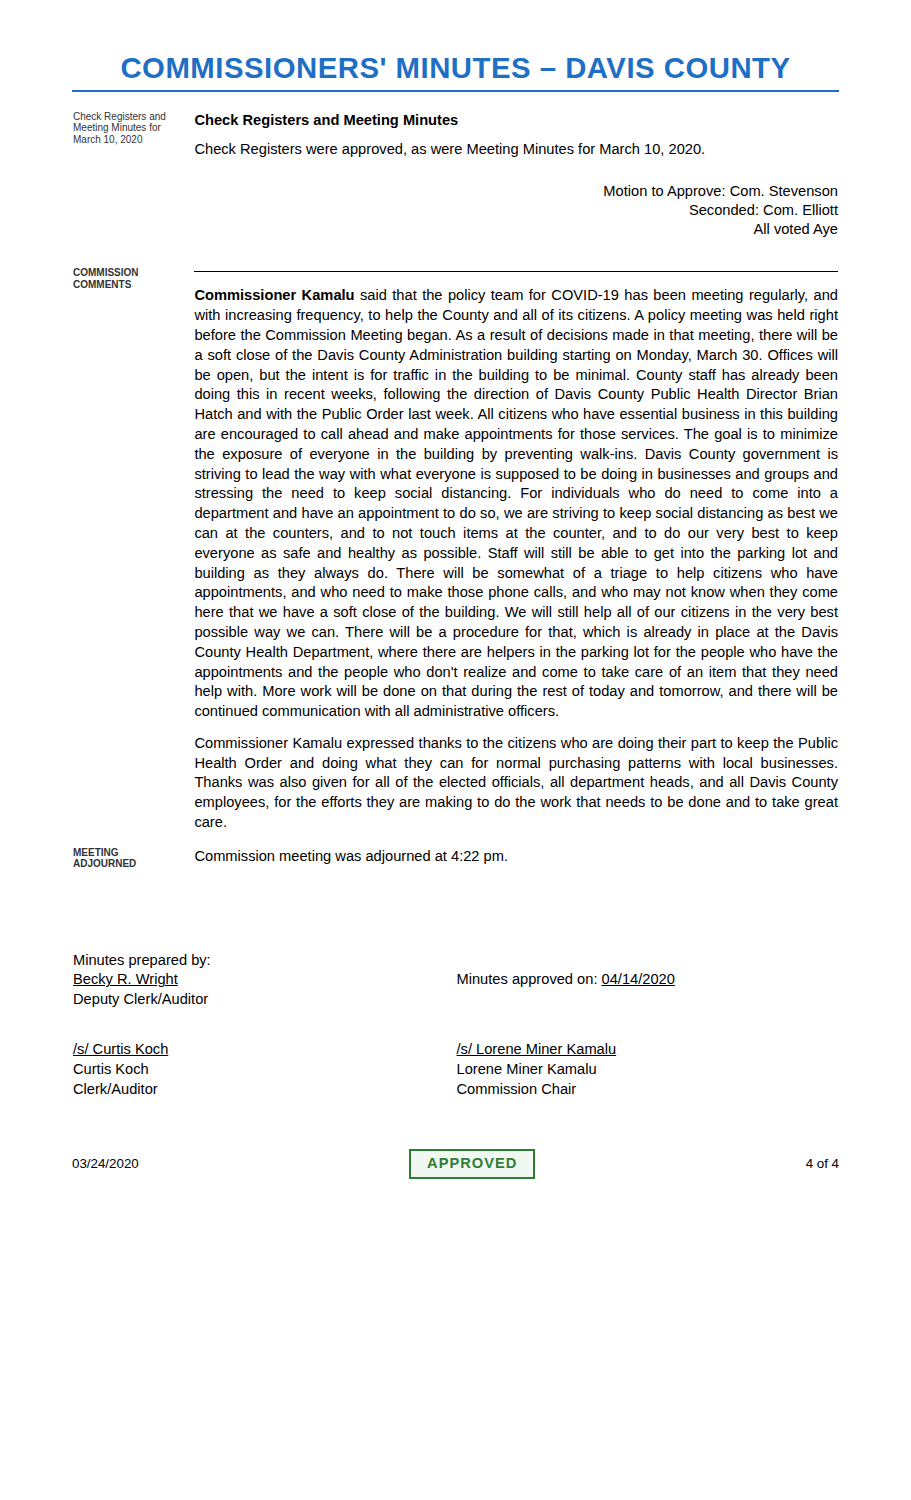COMMISSIONERS' MINUTES – DAVIS COUNTY
| Check Registers and Meeting Minutes for March 10, 2020 | Check Registers and Meeting Minutes Check Registers were approved, as were Meeting Minutes for March 10, 2020. Motion to Approve: Com. Stevenson Seconded: Com. Elliott All voted Aye |
| COMMISSION COMMENTS | Commissioner Kamalu said that the policy team for COVID-19 has been meeting regularly, and with increasing frequency, to help the County and all of its citizens. A policy meeting was held right before the Commission Meeting began. As a result of decisions made in that meeting, there will be a soft close of the Davis County Administration building starting on Monday, March 30. Offices will be open, but the intent is for traffic in the building to be minimal. County staff has already been doing this in recent weeks, following the direction of Davis County Public Health Director Brian Hatch and with the Public Order last week. All citizens who have essential business in this building are encouraged to call ahead and make appointments for those services. The goal is to minimize the exposure of everyone in the building by preventing walk-ins. Davis County government is striving to lead the way with what everyone is supposed to be doing in businesses and groups and stressing the need to keep social distancing. For individuals who do need to come into a department and have an appointment to do so, we are striving to keep social distancing as best we can at the counters, and to not touch items at the counter, and to do our very best to keep everyone as safe and healthy as possible. Staff will still be able to get into the parking lot and building as they always do. There will be somewhat of a triage to help citizens who have appointments, and who need to make those phone calls, and who may not know when they come here that we have a soft close of the building. We will still help all of our citizens in the very best possible way we can. There will be a procedure for that, which is already in place at the Davis County Health Department, where there are helpers in the parking lot for the people who have the appointments and the people who don't realize and come to take care of an item that they need help with. More work will be done on that during the rest of today and tomorrow, and there will be continued communication with all administrative officers. Commissioner Kamalu expressed thanks to the citizens who are doing their part to keep the Public Health Order and doing what they can for normal purchasing patterns with local businesses. Thanks was also given for all of the elected officials, all department heads, and all Davis County employees, for the efforts they are making to do the work that needs to be done and to take great care. |
| MEETING ADJOURNED | Commission meeting was adjourned at 4:22 pm. |
| Minutes prepared by: Becky R. Wright Deputy Clerk/Auditor | Minutes approved on: 04/14/2020 |
| /s/ Curtis Koch Curtis Koch Clerk/Auditor | /s/ Lorene Miner Kamalu Lorene Miner Kamalu Commission Chair |
03/24/2020
APPROVED
4 of 4